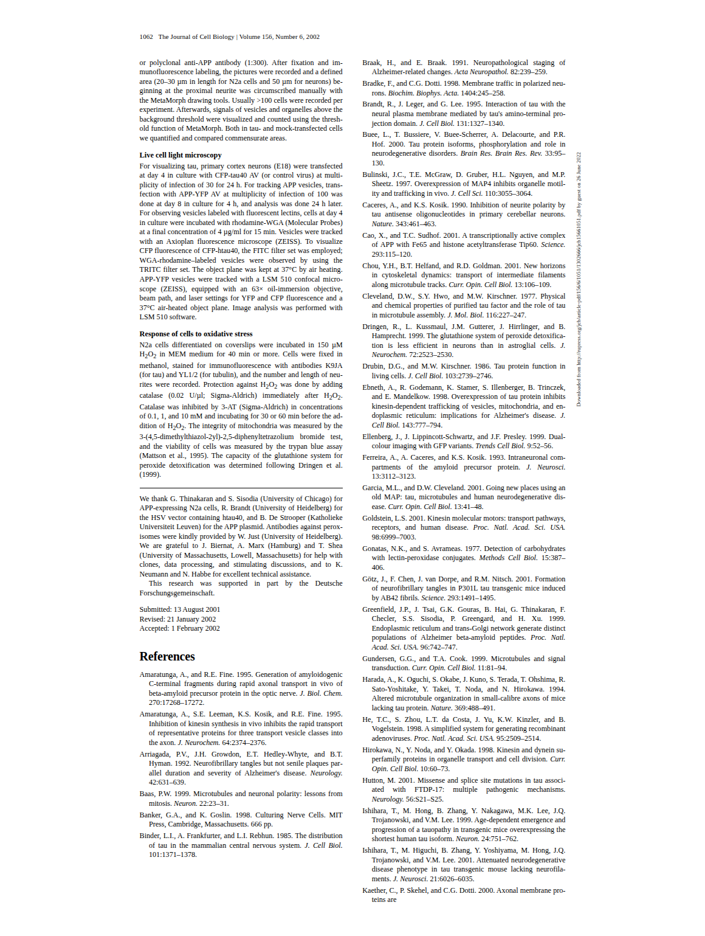1062 The Journal of Cell Biology | Volume 156, Number 6, 2002
Downloaded from http://rupress.org/jcb/article-pdf/156/6/1051/1302666/jcb15661051.pdf by guest on 26 June 2022
or polyclonal anti-APP antibody (1:300). After fixation and immunofluorescence labeling, the pictures were recorded and a defined area (20–30 µm in length for N2a cells and 50 µm for neurons) beginning at the proximal neurite was circumscribed manually with the MetaMorph drawing tools. Usually >100 cells were recorded per experiment. Afterwards, signals of vesicles and organelles above the background threshold were visualized and counted using the threshold function of MetaMorph. Both in tau- and mock-transfected cells we quantified and compared commensurate areas.
Live cell light microscopy
For visualizing tau, primary cortex neurons (E18) were transfected at day 4 in culture with CFP-tau40 AV (or control virus) at multiplicity of infection of 30 for 24 h. For tracking APP vesicles, transfection with APP-YFP AV at multiplicity of infection of 100 was done at day 8 in culture for 4 h, and analysis was done 24 h later. For observing vesicles labeled with fluorescent lectins, cells at day 4 in culture were incubated with rhodamine-WGA (Molecular Probes) at a final concentration of 4 µg/ml for 15 min. Vesicles were tracked with an Axioplan fluorescence microscope (ZEISS). To visualize CFP fluorescence of CFP-htau40, the FITC filter set was employed; WGA-rhodamine–labeled vesicles were observed by using the TRITC filter set. The object plane was kept at 37°C by air heating. APP-YFP vesicles were tracked with a LSM 510 confocal microscope (ZEISS), equipped with an 63× oil-immersion objective, beam path, and laser settings for YFP and CFP fluorescence and a 37°C air-heated object plane. Image analysis was performed with LSM 510 software.
Response of cells to oxidative stress
N2a cells differentiated on coverslips were incubated in 150 µM H2O2 in MEM medium for 40 min or more. Cells were fixed in methanol, stained for immunofluorescence with antibodies K9JA (for tau) and YL1/2 (for tubulin), and the number and length of neurites were recorded. Protection against H2O2 was done by adding catalase (0.02 U/µl; Sigma-Aldrich) immediately after H2O2. Catalase was inhibited by 3-AT (Sigma-Aldrich) in concentrations of 0.1, 1, and 10 mM and incubating for 30 or 60 min before the addition of H2O2. The integrity of mitochondria was measured by the 3-(4,5-dimethylthiazol-2yl)-2,5-diphenyltetrazolium bromide test, and the viability of cells was measured by the trypan blue assay (Mattson et al., 1995). The capacity of the glutathione system for peroxide detoxification was determined following Dringen et al. (1999).
We thank G. Thinakaran and S. Sisodia (University of Chicago) for APP-expressing N2a cells, R. Brandt (University of Heidelberg) for the HSV vector containing htau40, and B. De Strooper (Katholieke Universiteit Leuven) for the APP plasmid. Antibodies against peroxisomes were kindly provided by W. Just (University of Heidelberg). We are grateful to J. Biernat, A. Marx (Hamburg) and T. Shea (University of Massachusetts, Lowell, Massachusetts) for help with clones, data processing, and stimulating discussions, and to K. Neumann and N. Habbe for excellent technical assistance.
This research was supported in part by the Deutsche Forschungsgemeinschaft.
Submitted: 13 August 2001
Revised: 21 January 2002
Accepted: 1 February 2002
References
Amaratunga, A., and R.E. Fine. 1995. Generation of amyloidogenic C-terminal fragments during rapid axonal transport in vivo of beta-amyloid precursor protein in the optic nerve. J. Biol. Chem. 270:17268–17272.
Amaratunga, A., S.E. Leeman, K.S. Kosik, and R.E. Fine. 1995. Inhibition of kinesin synthesis in vivo inhibits the rapid transport of representative proteins for three transport vesicle classes into the axon. J. Neurochem. 64:2374–2376.
Arriagada, P.V., J.H. Growdon, E.T. Hedley-Whyte, and B.T. Hyman. 1992. Neurofibrillary tangles but not senile plaques parallel duration and severity of Alzheimer's disease. Neurology. 42:631–639.
Baas, P.W. 1999. Microtubules and neuronal polarity: lessons from mitosis. Neuron. 22:23–31.
Banker, G.A., and K. Goslin. 1998. Culturing Nerve Cells. MIT Press, Cambridge, Massachusetts. 666 pp.
Binder, L.I., A. Frankfurter, and L.I. Rebhun. 1985. The distribution of tau in the mammalian central nervous system. J. Cell Biol. 101:1371–1378.
Braak, H., and E. Braak. 1991. Neuropathological staging of Alzheimer-related changes. Acta Neuropathol. 82:239–259.
Bradke, F., and C.G. Dotti. 1998. Membrane traffic in polarized neurons. Biochim. Biophys. Acta. 1404:245–258.
Brandt, R., J. Leger, and G. Lee. 1995. Interaction of tau with the neural plasma membrane mediated by tau's amino-terminal projection domain. J. Cell Biol. 131:1327–1340.
Buee, L., T. Bussiere, V. Buee-Scherrer, A. Delacourte, and P.R. Hof. 2000. Tau protein isoforms, phosphorylation and role in neurodegenerative disorders. Brain Res. Brain Res. Rev. 33:95–130.
Bulinski, J.C., T.E. McGraw, D. Gruber, H.L. Nguyen, and M.P. Sheetz. 1997. Overexpression of MAP4 inhibits organelle motility and trafficking in vivo. J. Cell Sci. 110:3055–3064.
Caceres, A., and K.S. Kosik. 1990. Inhibition of neurite polarity by tau antisense oligonucleotides in primary cerebellar neurons. Nature. 343:461–463.
Cao, X., and T.C. Sudhof. 2001. A transcriptionally active complex of APP with Fe65 and histone acetyltransferase Tip60. Science. 293:115–120.
Chou, Y.H., B.T. Helfand, and R.D. Goldman. 2001. New horizons in cytoskeletal dynamics: transport of intermediate filaments along microtubule tracks. Curr. Opin. Cell Biol. 13:106–109.
Cleveland, D.W., S.Y. Hwo, and M.W. Kirschner. 1977. Physical and chemical properties of purified tau factor and the role of tau in microtubule assembly. J. Mol. Biol. 116:227–247.
Dringen, R., L. Kussmaul, J.M. Gutterer, J. Hirrlinger, and B. Hamprecht. 1999. The glutathione system of peroxide detoxification is less efficient in neurons than in astroglial cells. J. Neurochem. 72:2523–2530.
Drubin, D.G., and M.W. Kirschner. 1986. Tau protein function in living cells. J. Cell Biol. 103:2739–2746.
Ebneth, A., R. Godemann, K. Stamer, S. Illenberger, B. Trinczek, and E. Mandelkow. 1998. Overexpression of tau protein inhibits kinesin-dependent trafficking of vesicles, mitochondria, and endoplasmic reticulum: implications for Alzheimer's disease. J. Cell Biol. 143:777–794.
Ellenberg, J., J. Lippincott-Schwartz, and J.F. Presley. 1999. Dual-colour imaging with GFP variants. Trends Cell Biol. 9:52–56.
Ferreira, A., A. Caceres, and K.S. Kosik. 1993. Intraneuronal compartments of the amyloid precursor protein. J. Neurosci. 13:3112–3123.
Garcia, M.L., and D.W. Cleveland. 2001. Going new places using an old MAP: tau, microtubules and human neurodegenerative disease. Curr. Opin. Cell Biol. 13:41–48.
Goldstein, L.S. 2001. Kinesin molecular motors: transport pathways, receptors, and human disease. Proc. Natl. Acad. Sci. USA. 98:6999–7003.
Gonatas, N.K., and S. Avrameas. 1977. Detection of carbohydrates with lectin-peroxidase conjugates. Methods Cell Biol. 15:387–406.
Götz, J., F. Chen, J. van Dorpe, and R.M. Nitsch. 2001. Formation of neurofibrillary tangles in P301L tau transgenic mice induced by AB42 fibrils. Science. 293:1491–1495.
Greenfield, J.P., J. Tsai, G.K. Gouras, B. Hai, G. Thinakaran, F. Checler, S.S. Sisodia, P. Greengard, and H. Xu. 1999. Endoplasmic reticulum and trans-Golgi network generate distinct populations of Alzheimer beta-amyloid peptides. Proc. Natl. Acad. Sci. USA. 96:742–747.
Gundersen, G.G., and T.A. Cook. 1999. Microtubules and signal transduction. Curr. Opin. Cell Biol. 11:81–94.
Harada, A., K. Oguchi, S. Okabe, J. Kuno, S. Terada, T. Ohshima, R. Sato-Yoshitake, Y. Takei, T. Noda, and N. Hirokawa. 1994. Altered microtubule organization in small-calibre axons of mice lacking tau protein. Nature. 369:488–491.
He, T.C., S. Zhou, L.T. da Costa, J. Yu, K.W. Kinzler, and B. Vogelstein. 1998. A simplified system for generating recombinant adenoviruses. Proc. Natl. Acad. Sci. USA. 95:2509–2514.
Hirokawa, N., Y. Noda, and Y. Okada. 1998. Kinesin and dynein superfamily proteins in organelle transport and cell division. Curr. Opin. Cell Biol. 10:60–73.
Hutton, M. 2001. Missense and splice site mutations in tau associated with FTDP-17: multiple pathogenic mechanisms. Neurology. 56:S21–S25.
Ishihara, T., M. Hong, B. Zhang, Y. Nakagawa, M.K. Lee, J.Q. Trojanowski, and V.M. Lee. 1999. Age-dependent emergence and progression of a tauopathy in transgenic mice overexpressing the shortest human tau isoform. Neuron. 24:751–762.
Ishihara, T., M. Higuchi, B. Zhang, Y. Yoshiyama, M. Hong, J.Q. Trojanowski, and V.M. Lee. 2001. Attenuated neurodegenerative disease phenotype in tau transgenic mouse lacking neurofilaments. J. Neurosci. 21:6026–6035.
Kaether, C., P. Skehel, and C.G. Dotti. 2000. Axonal membrane proteins are